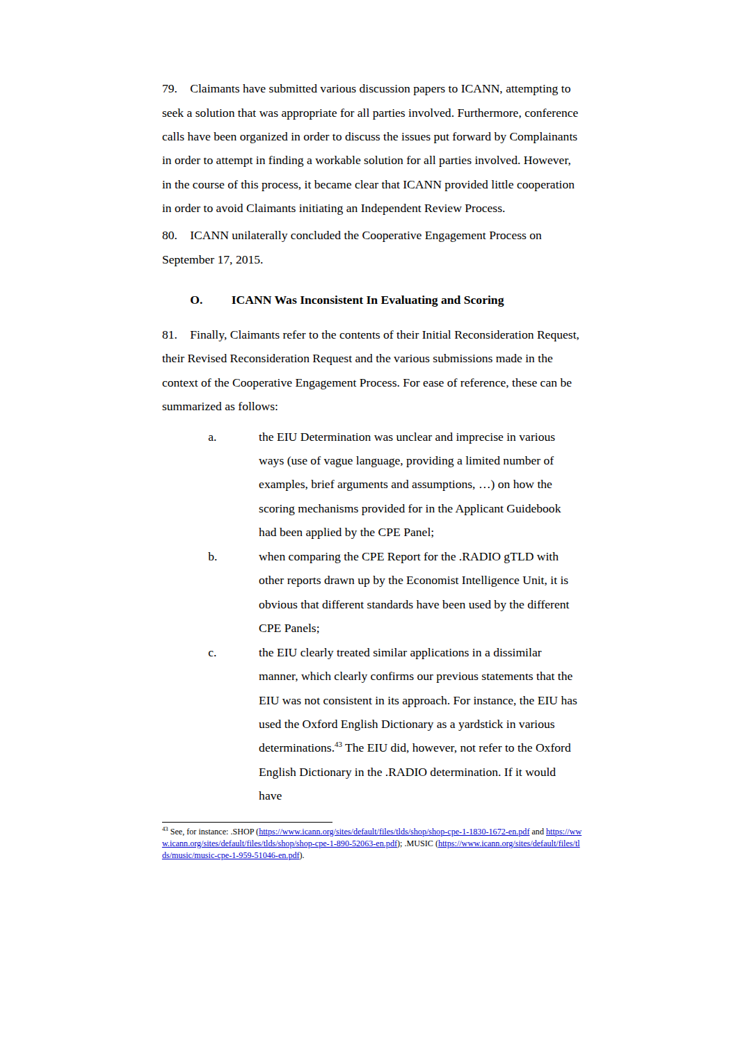79. Claimants have submitted various discussion papers to ICANN, attempting to seek a solution that was appropriate for all parties involved. Furthermore, conference calls have been organized in order to discuss the issues put forward by Complainants in order to attempt in finding a workable solution for all parties involved. However, in the course of this process, it became clear that ICANN provided little cooperation in order to avoid Claimants initiating an Independent Review Process.
80. ICANN unilaterally concluded the Cooperative Engagement Process on September 17, 2015.
O. ICANN Was Inconsistent In Evaluating and Scoring
81. Finally, Claimants refer to the contents of their Initial Reconsideration Request, their Revised Reconsideration Request and the various submissions made in the context of the Cooperative Engagement Process. For ease of reference, these can be summarized as follows:
a. the EIU Determination was unclear and imprecise in various ways (use of vague language, providing a limited number of examples, brief arguments and assumptions, …) on how the scoring mechanisms provided for in the Applicant Guidebook had been applied by the CPE Panel;
b. when comparing the CPE Report for the .RADIO gTLD with other reports drawn up by the Economist Intelligence Unit, it is obvious that different standards have been used by the different CPE Panels;
c. the EIU clearly treated similar applications in a dissimilar manner, which clearly confirms our previous statements that the EIU was not consistent in its approach. For instance, the EIU has used the Oxford English Dictionary as a yardstick in various determinations.43 The EIU did, however, not refer to the Oxford English Dictionary in the .RADIO determination. If it would have
43 See, for instance: .SHOP (https://www.icann.org/sites/default/files/tlds/shop/shop-cpe-1-1830-1672-en.pdf and https://www.icann.org/sites/default/files/tlds/shop/shop-cpe-1-890-52063-en.pdf); .MUSIC (https://www.icann.org/sites/default/files/tlds/music/music-cpe-1-959-51046-en.pdf).